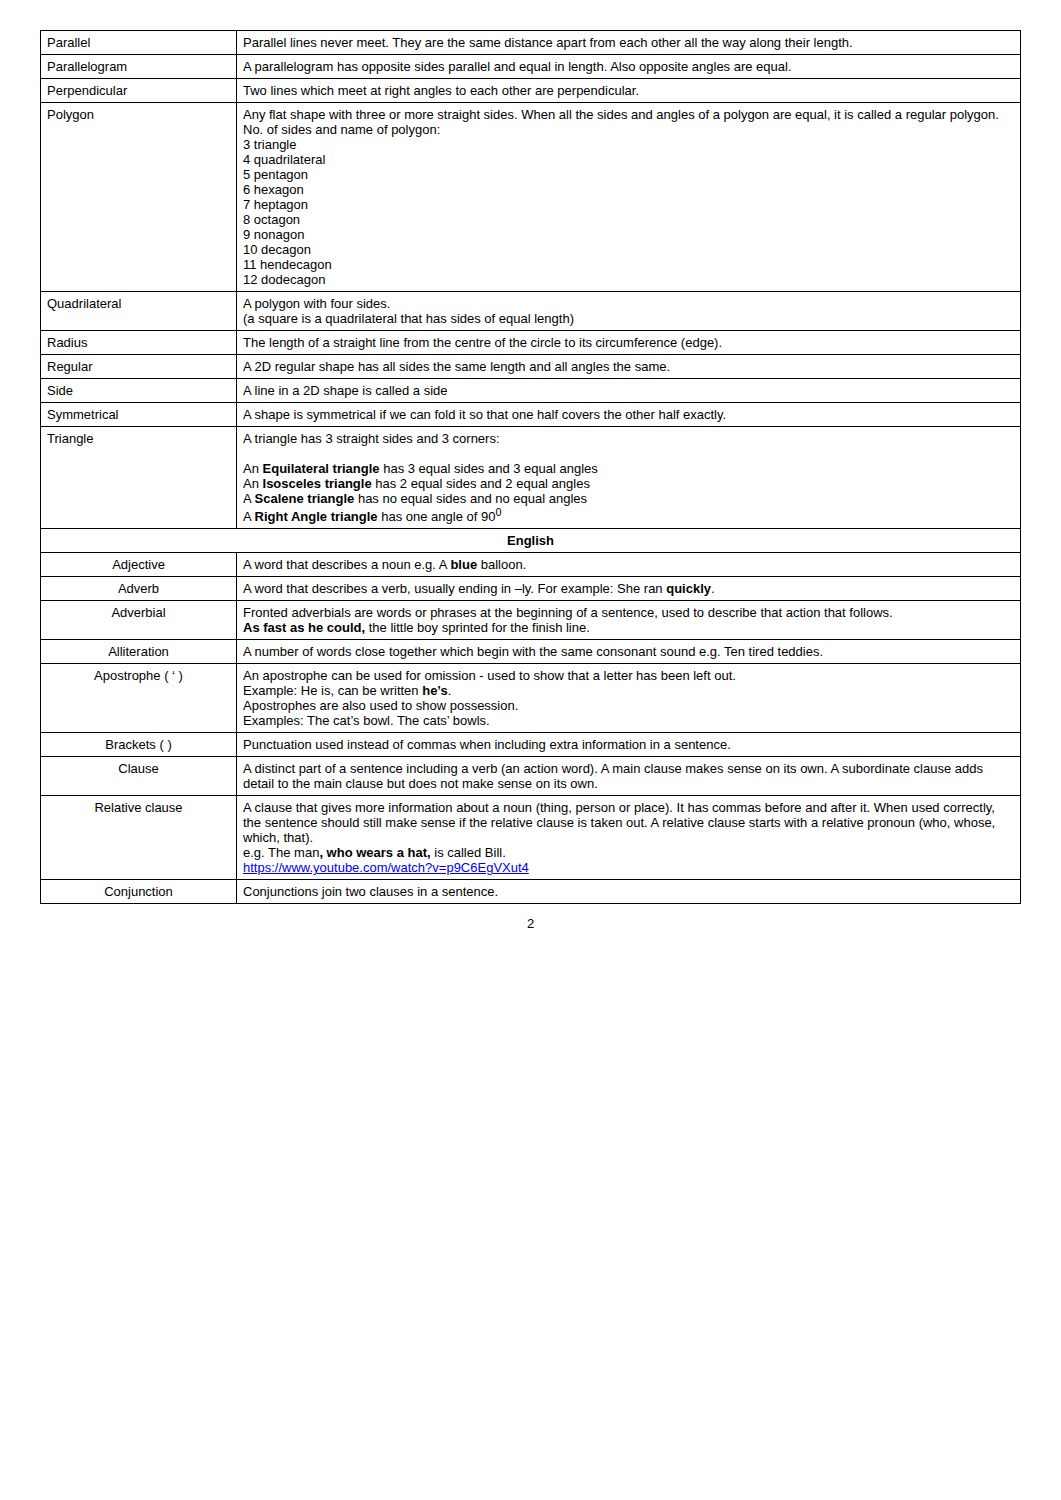| Parallel | Parallel lines never meet. They are the same distance apart from each other all the way along their length. |
| Parallelogram | A parallelogram has opposite sides parallel and equal in length. Also opposite angles are equal. |
| Perpendicular | Two lines which meet at right angles to each other are perpendicular. |
| Polygon | Any flat shape with three or more straight sides. When all the sides and angles of a polygon are equal, it is called a regular polygon. No. of sides and name of polygon: 3 triangle 4 quadrilateral 5 pentagon 6 hexagon 7 heptagon 8 octagon 9 nonagon 10 decagon 11 hendecagon 12 dodecagon |
| Quadrilateral | A polygon with four sides. (a square is a quadrilateral that has sides of equal length) |
| Radius | The length of a straight line from the centre of the circle to its circumference (edge). |
| Regular | A 2D regular shape has all sides the same length and all angles the same. |
| Side | A line in a 2D shape is called a side |
| Symmetrical | A shape is symmetrical if we can fold it so that one half covers the other half exactly. |
| Triangle | A triangle has 3 straight sides and 3 corners: An Equilateral triangle has 3 equal sides and 3 equal angles An Isosceles triangle has 2 equal sides and 2 equal angles A Scalene triangle has no equal sides and no equal angles A Right Angle triangle has one angle of 90 0 |
| English |
| Adjective | A word that describes a noun e.g. A blue balloon. |
| Adverb | A word that describes a verb, usually ending in –ly. For example: She ran quickly . |
| Adverbial | Fronted adverbials are words or phrases at the beginning of a sentence, used to describe that action that follows. As fast as he could, the little boy sprinted for the finish line. |
| Alliteration | A number of words close together which begin with the same consonant sound e.g. Ten tired teddies. |
| Apostrophe ( ‘ ) | An apostrophe can be used for omission - used to show that a letter has been left out. Example: He is, can be written he’s . Apostrophes are also used to show possession. Examples: The cat’s bowl. The cats’ bowls. |
| Brackets ( ) | Punctuation used instead of commas when including extra information in a sentence. |
| Clause | A distinct part of a sentence including a verb (an action word). A main clause makes sense on its own. A subordinate clause adds detail to the main clause but does not make sense on its own. |
| Relative clause | A clause that gives more information about a noun (thing, person or place). It has commas before and after it. When used correctly, the sentence should still make sense if the relative clause is taken out. A relative clause starts with a relative pronoun (who, whose, which, that). e.g. The man , who wears a hat, is called Bill. https://www.youtube.com/watch?v=p9C6EgVXut4 |
| Conjunction | Conjunctions join two clauses in a sentence. |
2